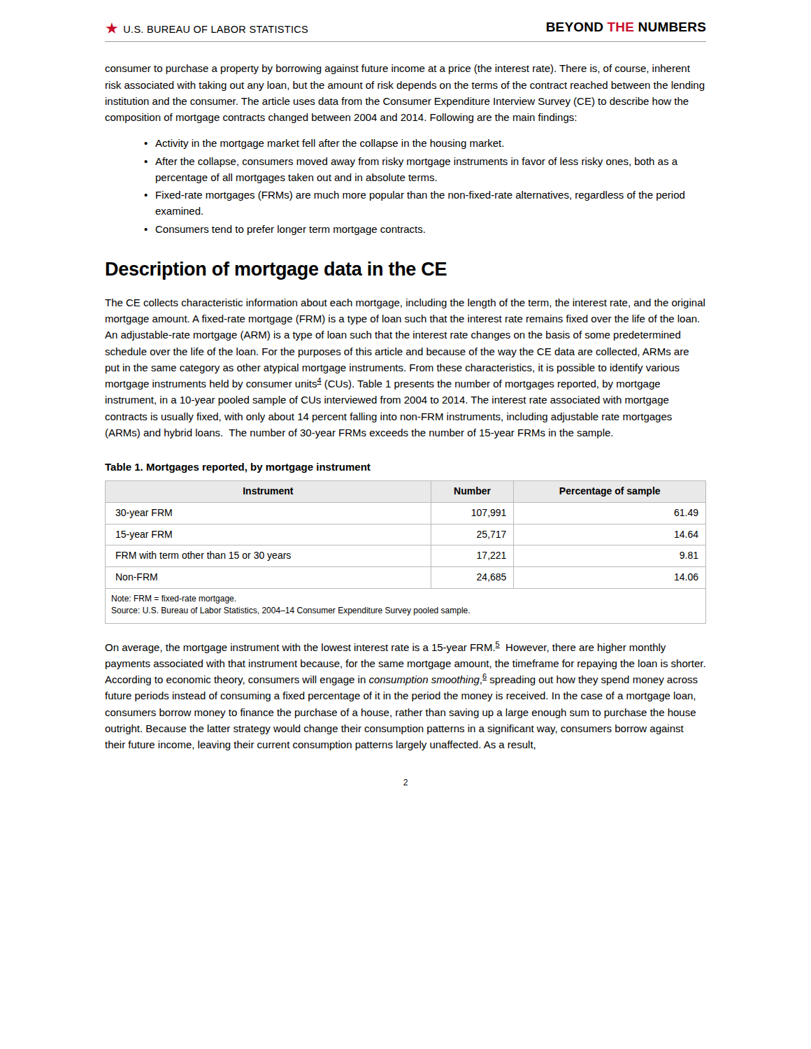★U.S. BUREAU OF LABOR STATISTICS
BEYOND THE NUMBERS
consumer to purchase a property by borrowing against future income at a price (the interest rate). There is, of course, inherent risk associated with taking out any loan, but the amount of risk depends on the terms of the contract reached between the lending institution and the consumer. The article uses data from the Consumer Expenditure Interview Survey (CE) to describe how the composition of mortgage contracts changed between 2004 and 2014. Following are the main findings:
Activity in the mortgage market fell after the collapse in the housing market.
After the collapse, consumers moved away from risky mortgage instruments in favor of less risky ones, both as a percentage of all mortgages taken out and in absolute terms.
Fixed-rate mortgages (FRMs) are much more popular than the non-fixed-rate alternatives, regardless of the period examined.
Consumers tend to prefer longer term mortgage contracts.
Description of mortgage data in the CE
The CE collects characteristic information about each mortgage, including the length of the term, the interest rate, and the original mortgage amount. A fixed-rate mortgage (FRM) is a type of loan such that the interest rate remains fixed over the life of the loan. An adjustable-rate mortgage (ARM) is a type of loan such that the interest rate changes on the basis of some predetermined schedule over the life of the loan. For the purposes of this article and because of the way the CE data are collected, ARMs are put in the same category as other atypical mortgage instruments. From these characteristics, it is possible to identify various mortgage instruments held by consumer units4 (CUs). Table 1 presents the number of mortgages reported, by mortgage instrument, in a 10-year pooled sample of CUs interviewed from 2004 to 2014. The interest rate associated with mortgage contracts is usually fixed, with only about 14 percent falling into non-FRM instruments, including adjustable rate mortgages (ARMs) and hybrid loans. The number of 30-year FRMs exceeds the number of 15-year FRMs in the sample.
Table 1. Mortgages reported, by mortgage instrument
| Instrument | Number | Percentage of sample |
| --- | --- | --- |
| 30-year FRM | 107,991 | 61.49 |
| 15-year FRM | 25,717 | 14.64 |
| FRM with term other than 15 or 30 years | 17,221 | 9.81 |
| Non-FRM | 24,685 | 14.06 |
| Note: FRM = fixed-rate mortgage. Source: U.S. Bureau of Labor Statistics, 2004–14 Consumer Expenditure Survey pooled sample. |
On average, the mortgage instrument with the lowest interest rate is a 15-year FRM.5 However, there are higher monthly payments associated with that instrument because, for the same mortgage amount, the timeframe for repaying the loan is shorter. According to economic theory, consumers will engage in consumption smoothing,6 spreading out how they spend money across future periods instead of consuming a fixed percentage of it in the period the money is received. In the case of a mortgage loan, consumers borrow money to finance the purchase of a house, rather than saving up a large enough sum to purchase the house outright. Because the latter strategy would change their consumption patterns in a significant way, consumers borrow against their future income, leaving their current consumption patterns largely unaffected. As a result,
2